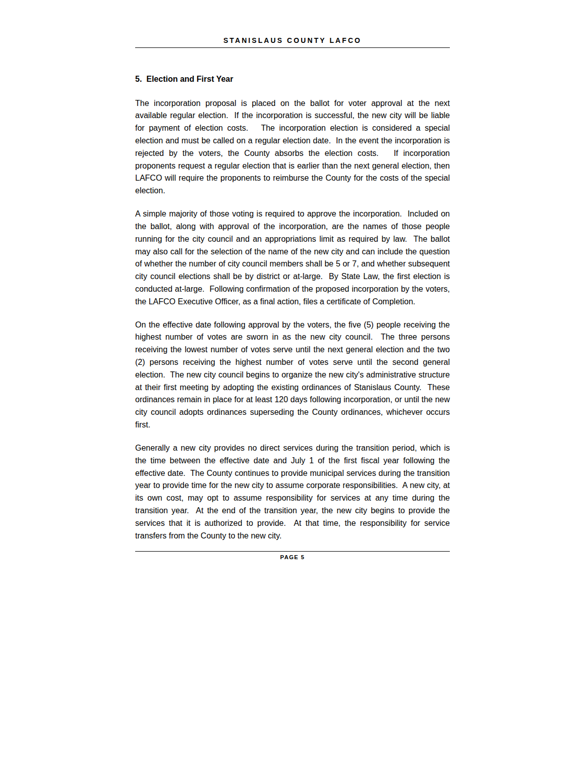STANISLAUS COUNTY LAFCO
5. Election and First Year
The incorporation proposal is placed on the ballot for voter approval at the next available regular election. If the incorporation is successful, the new city will be liable for payment of election costs. The incorporation election is considered a special election and must be called on a regular election date. In the event the incorporation is rejected by the voters, the County absorbs the election costs. If incorporation proponents request a regular election that is earlier than the next general election, then LAFCO will require the proponents to reimburse the County for the costs of the special election.
A simple majority of those voting is required to approve the incorporation. Included on the ballot, along with approval of the incorporation, are the names of those people running for the city council and an appropriations limit as required by law. The ballot may also call for the selection of the name of the new city and can include the question of whether the number of city council members shall be 5 or 7, and whether subsequent city council elections shall be by district or at-large. By State Law, the first election is conducted at-large. Following confirmation of the proposed incorporation by the voters, the LAFCO Executive Officer, as a final action, files a certificate of Completion.
On the effective date following approval by the voters, the five (5) people receiving the highest number of votes are sworn in as the new city council. The three persons receiving the lowest number of votes serve until the next general election and the two (2) persons receiving the highest number of votes serve until the second general election. The new city council begins to organize the new city's administrative structure at their first meeting by adopting the existing ordinances of Stanislaus County. These ordinances remain in place for at least 120 days following incorporation, or until the new city council adopts ordinances superseding the County ordinances, whichever occurs first.
Generally a new city provides no direct services during the transition period, which is the time between the effective date and July 1 of the first fiscal year following the effective date. The County continues to provide municipal services during the transition year to provide time for the new city to assume corporate responsibilities. A new city, at its own cost, may opt to assume responsibility for services at any time during the transition year. At the end of the transition year, the new city begins to provide the services that it is authorized to provide. At that time, the responsibility for service transfers from the County to the new city.
PAGE 5